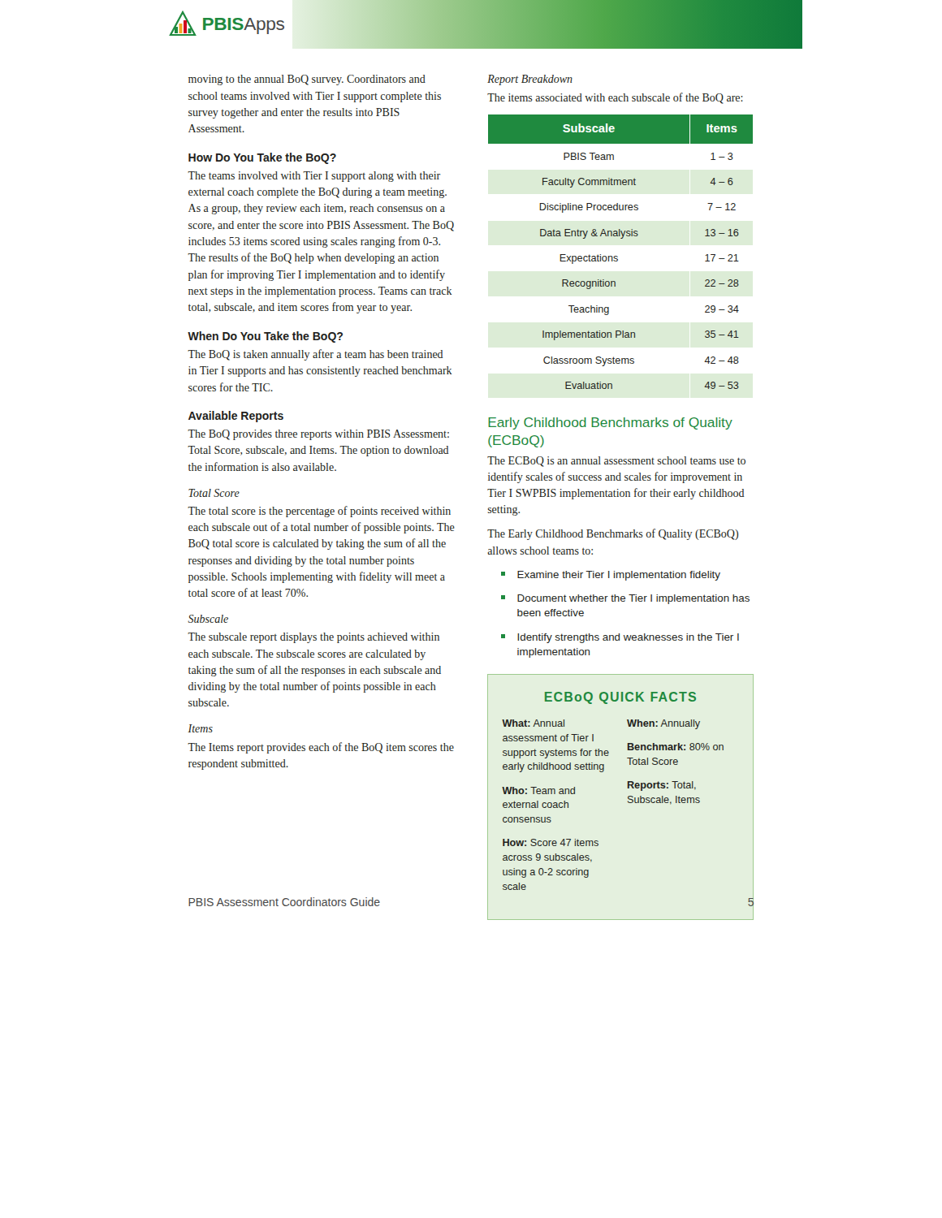PBISApps
moving to the annual BoQ survey. Coordinators and school teams involved with Tier I support complete this survey together and enter the results into PBIS Assessment.
How Do You Take the BoQ?
The teams involved with Tier I support along with their external coach complete the BoQ during a team meeting. As a group, they review each item, reach consensus on a score, and enter the score into PBIS Assessment. The BoQ includes 53 items scored using scales ranging from 0-3. The results of the BoQ help when developing an action plan for improving Tier I implementation and to identify next steps in the implementation process. Teams can track total, subscale, and item scores from year to year.
When Do You Take the BoQ?
The BoQ is taken annually after a team has been trained in Tier I supports and has consistently reached benchmark scores for the TIC.
Available Reports
The BoQ provides three reports within PBIS Assessment: Total Score, subscale, and Items. The option to download the information is also available.
Total Score
The total score is the percentage of points received within each subscale out of a total number of possible points. The BoQ total score is calculated by taking the sum of all the responses and dividing by the total number points possible. Schools implementing with fidelity will meet a total score of at least 70%.
Subscale
The subscale report displays the points achieved within each subscale. The subscale scores are calculated by taking the sum of all the responses in each subscale and dividing by the total number of points possible in each subscale.
Items
The Items report provides each of the BoQ item scores the respondent submitted.
Report Breakdown
The items associated with each subscale of the BoQ are:
| Subscale | Items |
| --- | --- |
| PBIS Team | 1 – 3 |
| Faculty Commitment | 4 – 6 |
| Discipline Procedures | 7 – 12 |
| Data Entry & Analysis | 13 – 16 |
| Expectations | 17 – 21 |
| Recognition | 22 – 28 |
| Teaching | 29 – 34 |
| Implementation Plan | 35 – 41 |
| Classroom Systems | 42 – 48 |
| Evaluation | 49 – 53 |
Early Childhood Benchmarks of Quality (ECBoQ)
The ECBoQ is an annual assessment school teams use to identify scales of success and scales for improvement in Tier I SWPBIS implementation for their early childhood setting.
The Early Childhood Benchmarks of Quality (ECBoQ) allows school teams to:
Examine their Tier I implementation fidelity
Document whether the Tier I implementation has been effective
Identify strengths and weaknesses in the Tier I implementation
ECBoQ QUICK FACTS
What: Annual assessment of Tier I support systems for the early childhood setting
Who: Team and external coach consensus
How: Score 47 items across 9 subscales, using a 0-2 scoring scale
When: Annually
Benchmark: 80% on Total Score
Reports: Total, Subscale, Items
PBIS Assessment Coordinators Guide
5